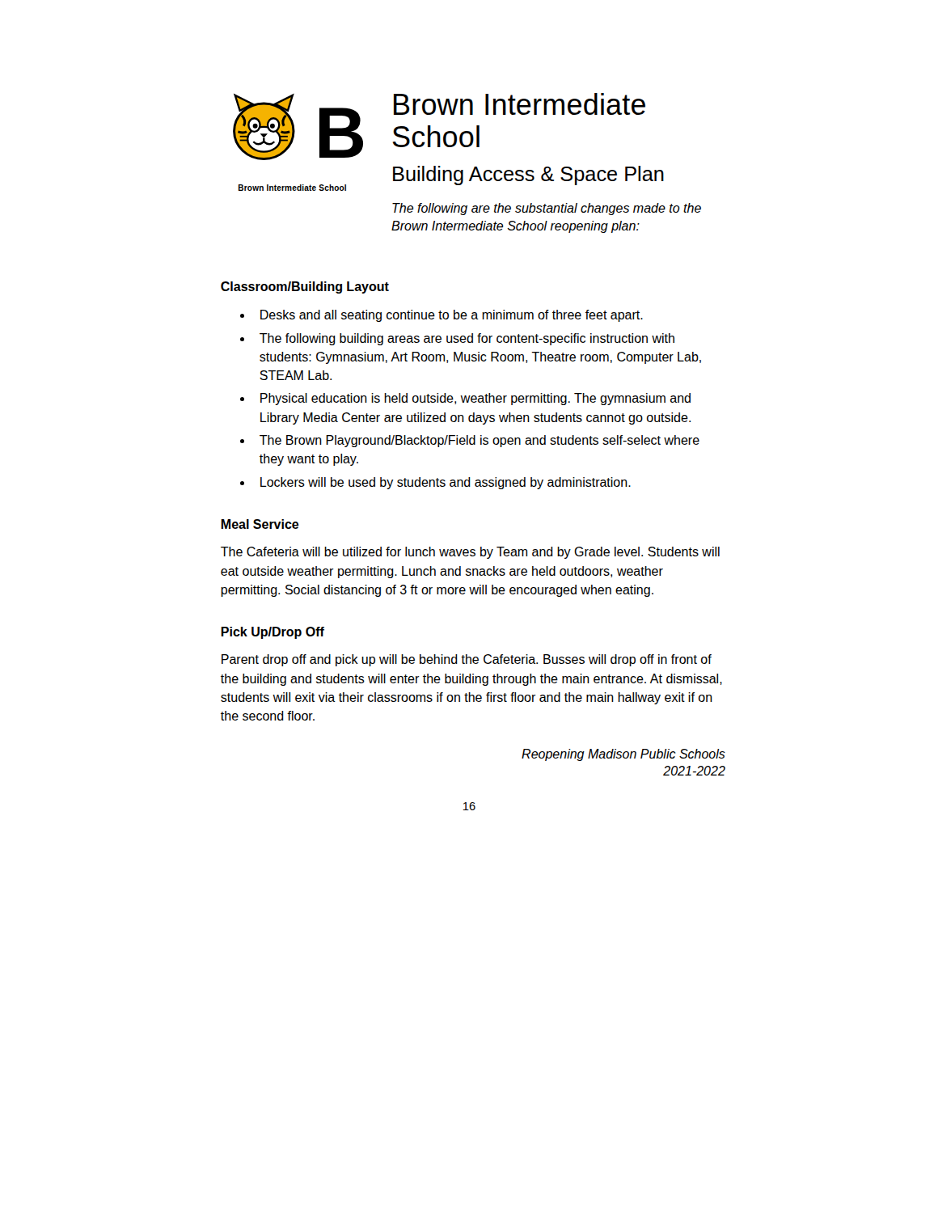Brown Intermediate School mascot logo B
Brown Intermediate School
Brown Intermediate School
Building Access & Space Plan
The following are the substantial changes made to the Brown Intermediate School reopening plan:
Classroom/Building Layout
Desks and all seating continue to be a minimum of three feet apart.
The following building areas are used for content-specific instruction with students: Gymnasium, Art Room, Music Room, Theatre room, Computer Lab, STEAM Lab.
Physical education is held outside, weather permitting. The gymnasium and Library Media Center are utilized on days when students cannot go outside.
The Brown Playground/Blacktop/Field is open and students self-select where they want to play.
Lockers will be used by students and assigned by administration.
Meal Service
The Cafeteria will be utilized for lunch waves by Team and by Grade level. Students will eat outside weather permitting. Lunch and snacks are held outdoors, weather permitting. Social distancing of 3 ft or more will be encouraged when eating.
Pick Up/Drop Off
Parent drop off and pick up will be behind the Cafeteria. Busses will drop off in front of the building and students will enter the building through the main entrance. At dismissal, students will exit via their classrooms if on the first floor and the main hallway exit if on the second floor.
Reopening Madison Public Schools
2021-2022
16